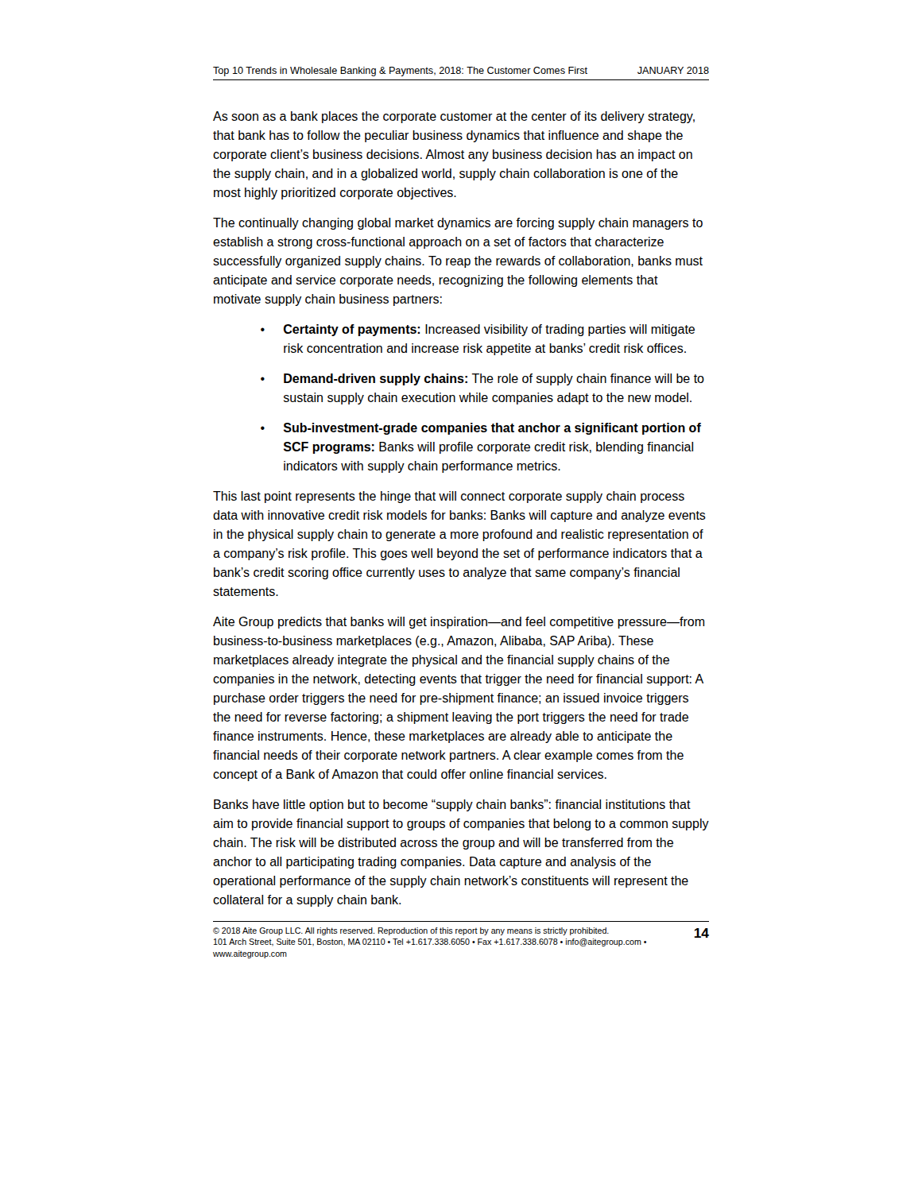Top 10 Trends in Wholesale Banking & Payments, 2018: The Customer Comes First
JANUARY 2018
As soon as a bank places the corporate customer at the center of its delivery strategy, that bank has to follow the peculiar business dynamics that influence and shape the corporate client’s business decisions. Almost any business decision has an impact on the supply chain, and in a globalized world, supply chain collaboration is one of the most highly prioritized corporate objectives.
The continually changing global market dynamics are forcing supply chain managers to establish a strong cross-functional approach on a set of factors that characterize successfully organized supply chains. To reap the rewards of collaboration, banks must anticipate and service corporate needs, recognizing the following elements that motivate supply chain business partners:
Certainty of payments: Increased visibility of trading parties will mitigate risk concentration and increase risk appetite at banks’ credit risk offices.
Demand-driven supply chains: The role of supply chain finance will be to sustain supply chain execution while companies adapt to the new model.
Sub-investment-grade companies that anchor a significant portion of SCF programs: Banks will profile corporate credit risk, blending financial indicators with supply chain performance metrics.
This last point represents the hinge that will connect corporate supply chain process data with innovative credit risk models for banks: Banks will capture and analyze events in the physical supply chain to generate a more profound and realistic representation of a company’s risk profile. This goes well beyond the set of performance indicators that a bank’s credit scoring office currently uses to analyze that same company’s financial statements.
Aite Group predicts that banks will get inspiration—and feel competitive pressure—from business-to-business marketplaces (e.g., Amazon, Alibaba, SAP Ariba). These marketplaces already integrate the physical and the financial supply chains of the companies in the network, detecting events that trigger the need for financial support: A purchase order triggers the need for pre-shipment finance; an issued invoice triggers the need for reverse factoring; a shipment leaving the port triggers the need for trade finance instruments. Hence, these marketplaces are already able to anticipate the financial needs of their corporate network partners. A clear example comes from the concept of a Bank of Amazon that could offer online financial services.
Banks have little option but to become “supply chain banks”: financial institutions that aim to provide financial support to groups of companies that belong to a common supply chain. The risk will be distributed across the group and will be transferred from the anchor to all participating trading companies. Data capture and analysis of the operational performance of the supply chain network’s constituents will represent the collateral for a supply chain bank.
© 2018 Aite Group LLC. All rights reserved. Reproduction of this report by any means is strictly prohibited.
101 Arch Street, Suite 501, Boston, MA 02110 • Tel +1.617.338.6050 • Fax +1.617.338.6078 • info@aitegroup.com • www.aitegroup.com
14